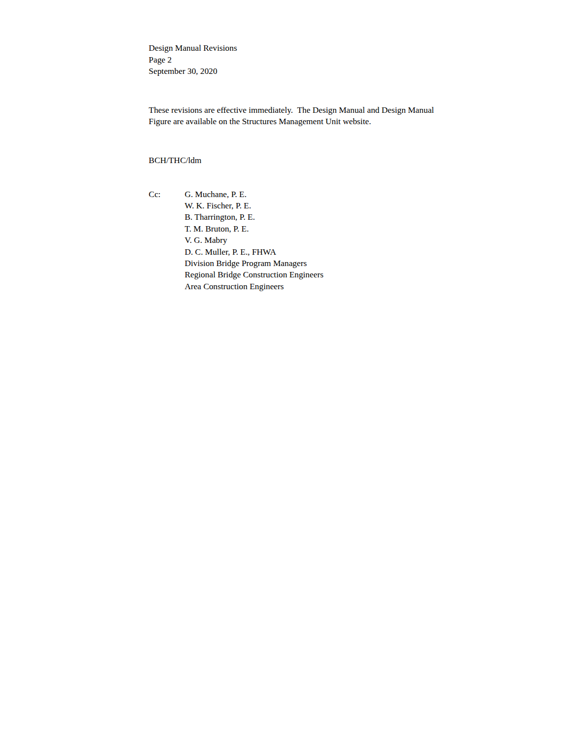Design Manual Revisions
Page 2
September 30, 2020
These revisions are effective immediately. The Design Manual and Design Manual Figure are available on the Structures Management Unit website.
BCH/THC/ldm
Cc:
G. Muchane, P. E.
W. K. Fischer, P. E.
B. Tharrington, P. E.
T. M. Bruton, P. E.
V. G. Mabry
D. C. Muller, P. E., FHWA
Division Bridge Program Managers
Regional Bridge Construction Engineers
Area Construction Engineers